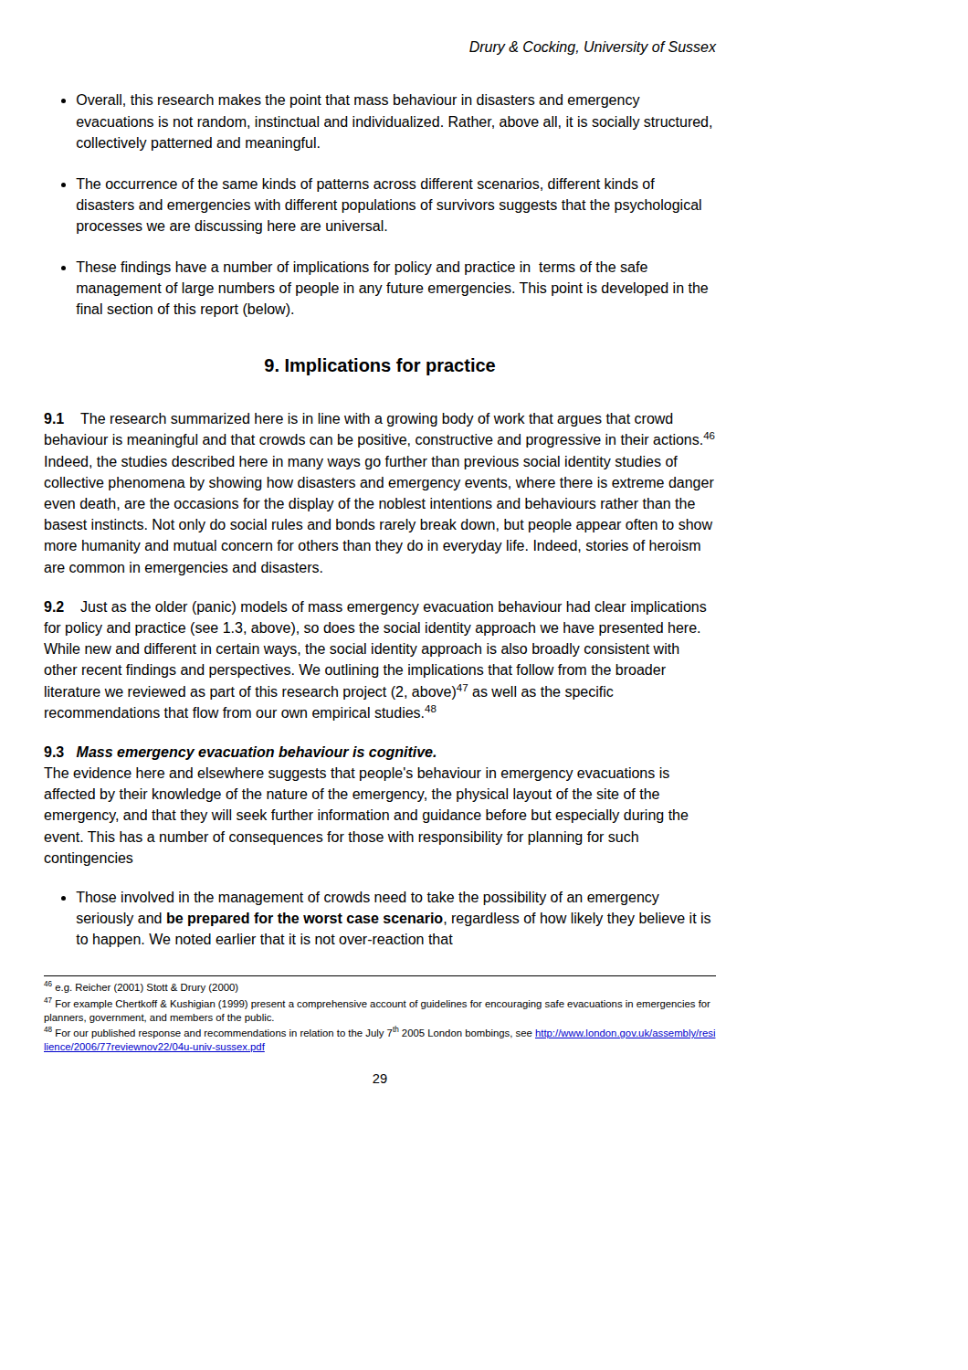Drury & Cocking, University of Sussex
Overall, this research makes the point that mass behaviour in disasters and emergency evacuations is not random, instinctual and individualized. Rather, above all, it is socially structured, collectively patterned and meaningful.
The occurrence of the same kinds of patterns across different scenarios, different kinds of disasters and emergencies with different populations of survivors suggests that the psychological processes we are discussing here are universal.
These findings have a number of implications for policy and practice in terms of the safe management of large numbers of people in any future emergencies. This point is developed in the final section of this report (below).
9. Implications for practice
9.1 The research summarized here is in line with a growing body of work that argues that crowd behaviour is meaningful and that crowds can be positive, constructive and progressive in their actions.46 Indeed, the studies described here in many ways go further than previous social identity studies of collective phenomena by showing how disasters and emergency events, where there is extreme danger even death, are the occasions for the display of the noblest intentions and behaviours rather than the basest instincts. Not only do social rules and bonds rarely break down, but people appear often to show more humanity and mutual concern for others than they do in everyday life. Indeed, stories of heroism are common in emergencies and disasters.
9.2 Just as the older (panic) models of mass emergency evacuation behaviour had clear implications for policy and practice (see 1.3, above), so does the social identity approach we have presented here. While new and different in certain ways, the social identity approach is also broadly consistent with other recent findings and perspectives. We outlining the implications that follow from the broader literature we reviewed as part of this research project (2, above)47 as well as the specific recommendations that flow from our own empirical studies.48
9.3 Mass emergency evacuation behaviour is cognitive.
The evidence here and elsewhere suggests that people's behaviour in emergency evacuations is affected by their knowledge of the nature of the emergency, the physical layout of the site of the emergency, and that they will seek further information and guidance before but especially during the event. This has a number of consequences for those with responsibility for planning for such contingencies
Those involved in the management of crowds need to take the possibility of an emergency seriously and be prepared for the worst case scenario, regardless of how likely they believe it is to happen. We noted earlier that it is not over-reaction that
46 e.g. Reicher (2001) Stott & Drury (2000)
47 For example Chertkoff & Kushigian (1999) present a comprehensive account of guidelines for encouraging safe evacuations in emergencies for planners, government, and members of the public.
48 For our published response and recommendations in relation to the July 7th 2005 London bombings, see http://www.london.gov.uk/assembly/resilience/2006/77reviewnov22/04u-univ-sussex.pdf
29